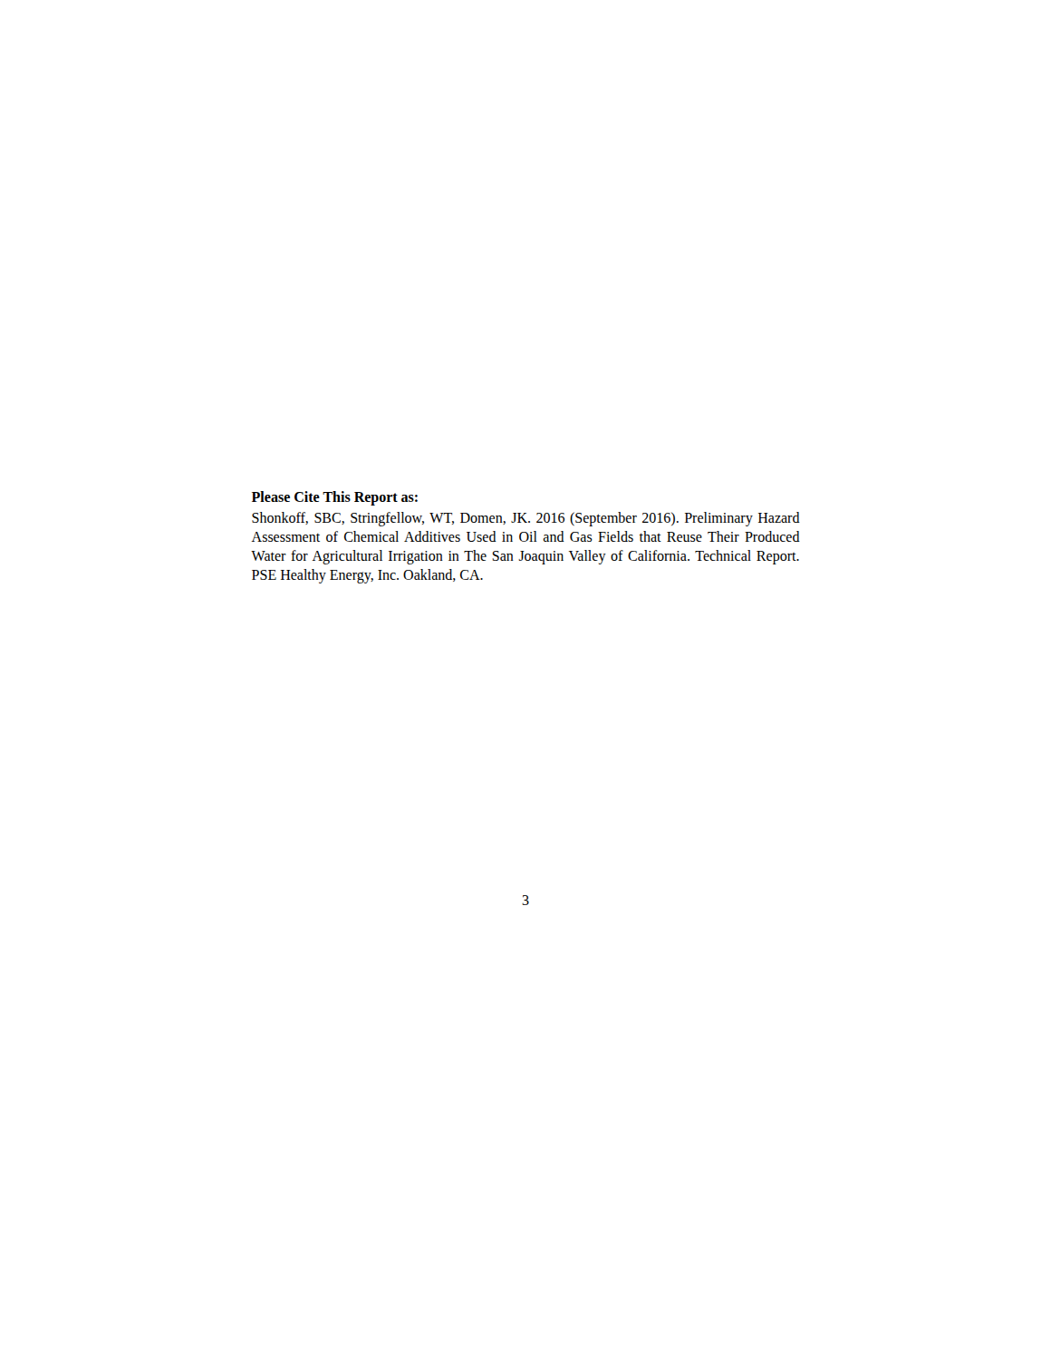Please Cite This Report as:
Shonkoff, SBC, Stringfellow, WT, Domen, JK. 2016 (September 2016). Preliminary Hazard Assessment of Chemical Additives Used in Oil and Gas Fields that Reuse Their Produced Water for Agricultural Irrigation in The San Joaquin Valley of California. Technical Report. PSE Healthy Energy, Inc. Oakland, CA.
3